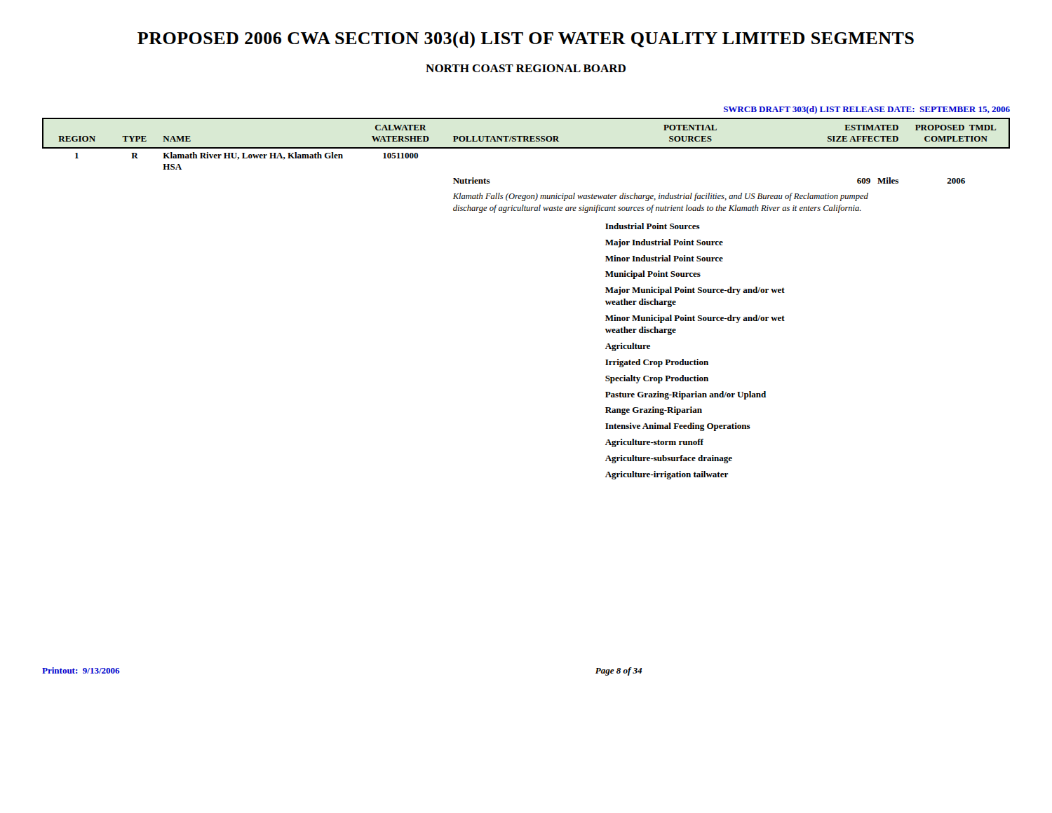PROPOSED 2006 CWA SECTION 303(d) LIST OF WATER QUALITY LIMITED SEGMENTS
NORTH COAST REGIONAL BOARD
SWRCB DRAFT 303(d) LIST RELEASE DATE: SEPTEMBER 15, 2006
| REGION | TYPE | NAME | CALWATER WATERSHED | POLLUTANT/STRESSOR | POTENTIAL SOURCES | ESTIMATED SIZE AFFECTED | PROPOSED TMDL COMPLETION |
| --- | --- | --- | --- | --- | --- | --- | --- |
| 1 | R | Klamath River HU, Lower HA, Klamath Glen HSA | 10511000 | | | | |
| | | | | Nutrients | | 609 Miles | 2006 |
| | | | | Klamath Falls (Oregon) municipal wastewater discharge, industrial facilities, and US Bureau of Reclamation pumped discharge of agricultural waste are significant sources of nutrient loads to the Klamath River as it enters California. | |
| | | | | | Industrial Point Sources | | |
| | | | | | Major Industrial Point Source | | |
| | | | | | Minor Industrial Point Source | | |
| | | | | | Municipal Point Sources | | |
| | | | | | Major Municipal Point Source-dry and/or wet weather discharge | | |
| | | | | | Minor Municipal Point Source-dry and/or wet weather discharge | | |
| | | | | | Agriculture | | |
| | | | | | Irrigated Crop Production | | |
| | | | | | Specialty Crop Production | | |
| | | | | | Pasture Grazing-Riparian and/or Upland | | |
| | | | | | Range Grazing-Riparian | | |
| | | | | | Intensive Animal Feeding Operations | | |
| | | | | | Agriculture-storm runoff | | |
| | | | | | Agriculture-subsurface drainage | | |
| | | | | | Agriculture-irrigation tailwater | | |
Printout: 9/13/2006
Page 8 of 34